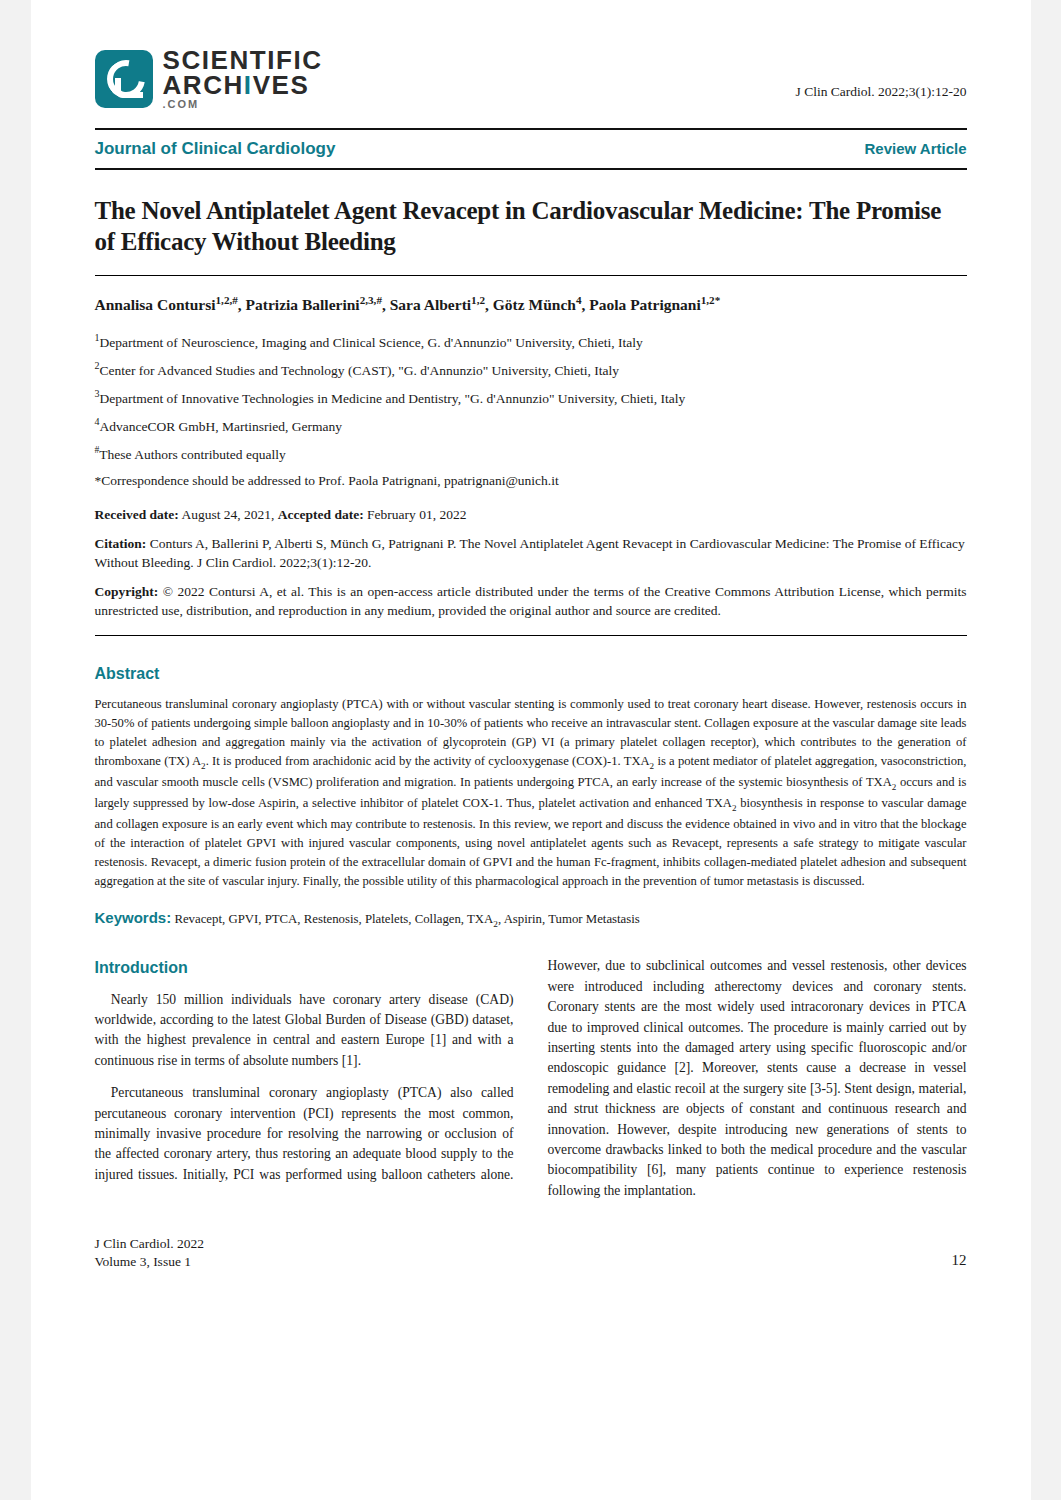SCIENTIFIC
ARCHIVES .COM
J Clin Cardiol. 2022;3(1):12-20
Journal of Clinical Cardiology Review Article
The Novel Antiplatelet Agent Revacept in Cardiovascular Medicine: The Promise of Efficacy Without Bleeding
Annalisa Contursi1,2,#, Patrizia Ballerini2,3,#, Sara Alberti1,2, Götz Münch4, Paola Patrignani1,2*
1Department of Neuroscience, Imaging and Clinical Science, G. d'Annunzio" University, Chieti, Italy
2Center for Advanced Studies and Technology (CAST), "G. d'Annunzio" University, Chieti, Italy
3Department of Innovative Technologies in Medicine and Dentistry, "G. d'Annunzio" University, Chieti, Italy
4AdvanceCOR GmbH, Martinsried, Germany
#These Authors contributed equally
*Correspondence should be addressed to Prof. Paola Patrignani, ppatrignani@unich.it
Received date: August 24, 2021, Accepted date: February 01, 2022
Citation: Conturs A, Ballerini P, Alberti S, Münch G, Patrignani P. The Novel Antiplatelet Agent Revacept in Cardiovascular Medicine: The Promise of Efficacy Without Bleeding. J Clin Cardiol. 2022;3(1):12-20.
Copyright: © 2022 Contursi A, et al. This is an open-access article distributed under the terms of the Creative Commons Attribution License, which permits unrestricted use, distribution, and reproduction in any medium, provided the original author and source are credited.
Abstract
Percutaneous transluminal coronary angioplasty (PTCA) with or without vascular stenting is commonly used to treat coronary heart disease. However, restenosis occurs in 30-50% of patients undergoing simple balloon angioplasty and in 10-30% of patients who receive an intravascular stent. Collagen exposure at the vascular damage site leads to platelet adhesion and aggregation mainly via the activation of glycoprotein (GP) VI (a primary platelet collagen receptor), which contributes to the generation of thromboxane (TX) A2. It is produced from arachidonic acid by the activity of cyclooxygenase (COX)-1. TXA2 is a potent mediator of platelet aggregation, vasoconstriction, and vascular smooth muscle cells (VSMC) proliferation and migration. In patients undergoing PTCA, an early increase of the systemic biosynthesis of TXA2 occurs and is largely suppressed by low-dose Aspirin, a selective inhibitor of platelet COX-1. Thus, platelet activation and enhanced TXA2 biosynthesis in response to vascular damage and collagen exposure is an early event which may contribute to restenosis. In this review, we report and discuss the evidence obtained in vivo and in vitro that the blockage of the interaction of platelet GPVI with injured vascular components, using novel antiplatelet agents such as Revacept, represents a safe strategy to mitigate vascular restenosis. Revacept, a dimeric fusion protein of the extracellular domain of GPVI and the human Fc-fragment, inhibits collagen-mediated platelet adhesion and subsequent aggregation at the site of vascular injury. Finally, the possible utility of this pharmacological approach in the prevention of tumor metastasis is discussed.
Keywords: Revacept, GPVI, PTCA, Restenosis, Platelets, Collagen, TXA2, Aspirin, Tumor Metastasis
Introduction
Nearly 150 million individuals have coronary artery disease (CAD) worldwide, according to the latest Global Burden of Disease (GBD) dataset, with the highest prevalence in central and eastern Europe [1] and with a continuous rise in terms of absolute numbers [1].
Percutaneous transluminal coronary angioplasty (PTCA) also called percutaneous coronary intervention (PCI) represents the most common, minimally invasive procedure for resolving the narrowing or occlusion of the affected coronary artery, thus restoring an adequate blood supply to the injured tissues. Initially, PCI was performed using balloon catheters alone. However, due to subclinical outcomes and vessel restenosis, other devices were introduced including atherectomy devices and coronary stents. Coronary stents are the most widely used intracoronary devices in PTCA due to improved clinical outcomes. The procedure is mainly carried out by inserting stents into the damaged artery using specific fluoroscopic and/or endoscopic guidance [2]. Moreover, stents cause a decrease in vessel remodeling and elastic recoil at the surgery site [3-5]. Stent design, material, and strut thickness are objects of constant and continuous research and innovation. However, despite introducing new generations of stents to overcome drawbacks linked to both the medical procedure and the vascular biocompatibility [6], many patients continue to experience restenosis following the implantation.
J Clin Cardiol. 2022
Volume 3, Issue 1
12